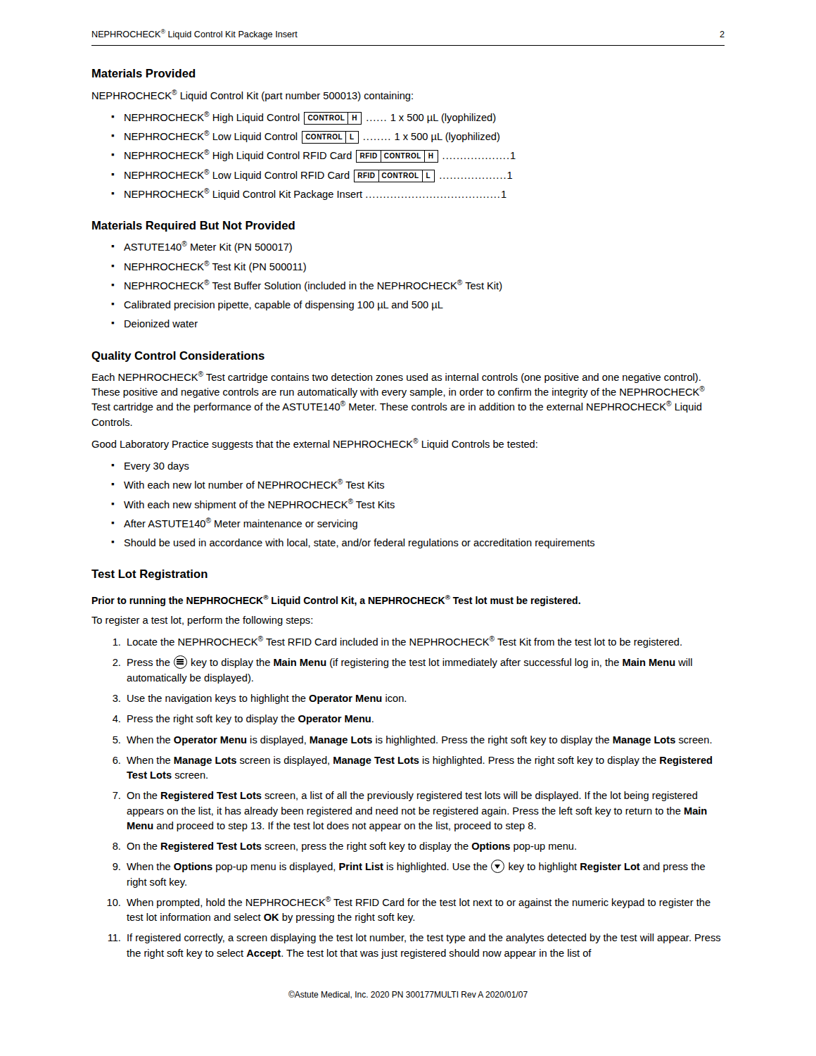NEPHROCHECK® Liquid Control Kit Package Insert
2
Materials Provided
NEPHROCHECK® Liquid Control Kit (part number 500013) containing:
NEPHROCHECK® High Liquid Control CONTROL H ...... 1 x 500 µL (lyophilized)
NEPHROCHECK® Low Liquid Control CONTROL L ........ 1 x 500 µL (lyophilized)
NEPHROCHECK® High Liquid Control RFID Card RFID CONTROL H ................... 1
NEPHROCHECK® Low Liquid Control RFID Card RFID CONTROL L ................... 1
NEPHROCHECK® Liquid Control Kit Package Insert ...................................... 1
Materials Required But Not Provided
ASTUTE140® Meter Kit (PN 500017)
NEPHROCHECK® Test Kit (PN 500011)
NEPHROCHECK® Test Buffer Solution (included in the NEPHROCHECK® Test Kit)
Calibrated precision pipette, capable of dispensing 100 µL and 500 µL
Deionized water
Quality Control Considerations
Each NEPHROCHECK® Test cartridge contains two detection zones used as internal controls (one positive and one negative control). These positive and negative controls are run automatically with every sample, in order to confirm the integrity of the NEPHROCHECK® Test cartridge and the performance of the ASTUTE140® Meter. These controls are in addition to the external NEPHROCHECK® Liquid Controls.
Good Laboratory Practice suggests that the external NEPHROCHECK® Liquid Controls be tested:
Every 30 days
With each new lot number of NEPHROCHECK® Test Kits
With each new shipment of the NEPHROCHECK® Test Kits
After ASTUTE140® Meter maintenance or servicing
Should be used in accordance with local, state, and/or federal regulations or accreditation requirements
Test Lot Registration
Prior to running the NEPHROCHECK® Liquid Control Kit, a NEPHROCHECK® Test lot must be registered.
To register a test lot, perform the following steps:
Locate the NEPHROCHECK® Test RFID Card included in the NEPHROCHECK® Test Kit from the test lot to be registered.
Press the key to display the Main Menu (if registering the test lot immediately after successful log in, the Main Menu will automatically be displayed).
Use the navigation keys to highlight the Operator Menu icon.
Press the right soft key to display the Operator Menu.
When the Operator Menu is displayed, Manage Lots is highlighted. Press the right soft key to display the Manage Lots screen.
When the Manage Lots screen is displayed, Manage Test Lots is highlighted. Press the right soft key to display the Registered Test Lots screen.
On the Registered Test Lots screen, a list of all the previously registered test lots will be displayed. If the lot being registered appears on the list, it has already been registered and need not be registered again. Press the left soft key to return to the Main Menu and proceed to step 13. If the test lot does not appear on the list, proceed to step 8.
On the Registered Test Lots screen, press the right soft key to display the Options pop-up menu.
When the Options pop-up menu is displayed, Print List is highlighted. Use the key to highlight Register Lot and press the right soft key.
When prompted, hold the NEPHROCHECK® Test RFID Card for the test lot next to or against the numeric keypad to register the test lot information and select OK by pressing the right soft key.
If registered correctly, a screen displaying the test lot number, the test type and the analytes detected by the test will appear. Press the right soft key to select Accept. The test lot that was just registered should now appear in the list of
©Astute Medical, Inc. 2020 PN 300177MULTI Rev A 2020/01/07